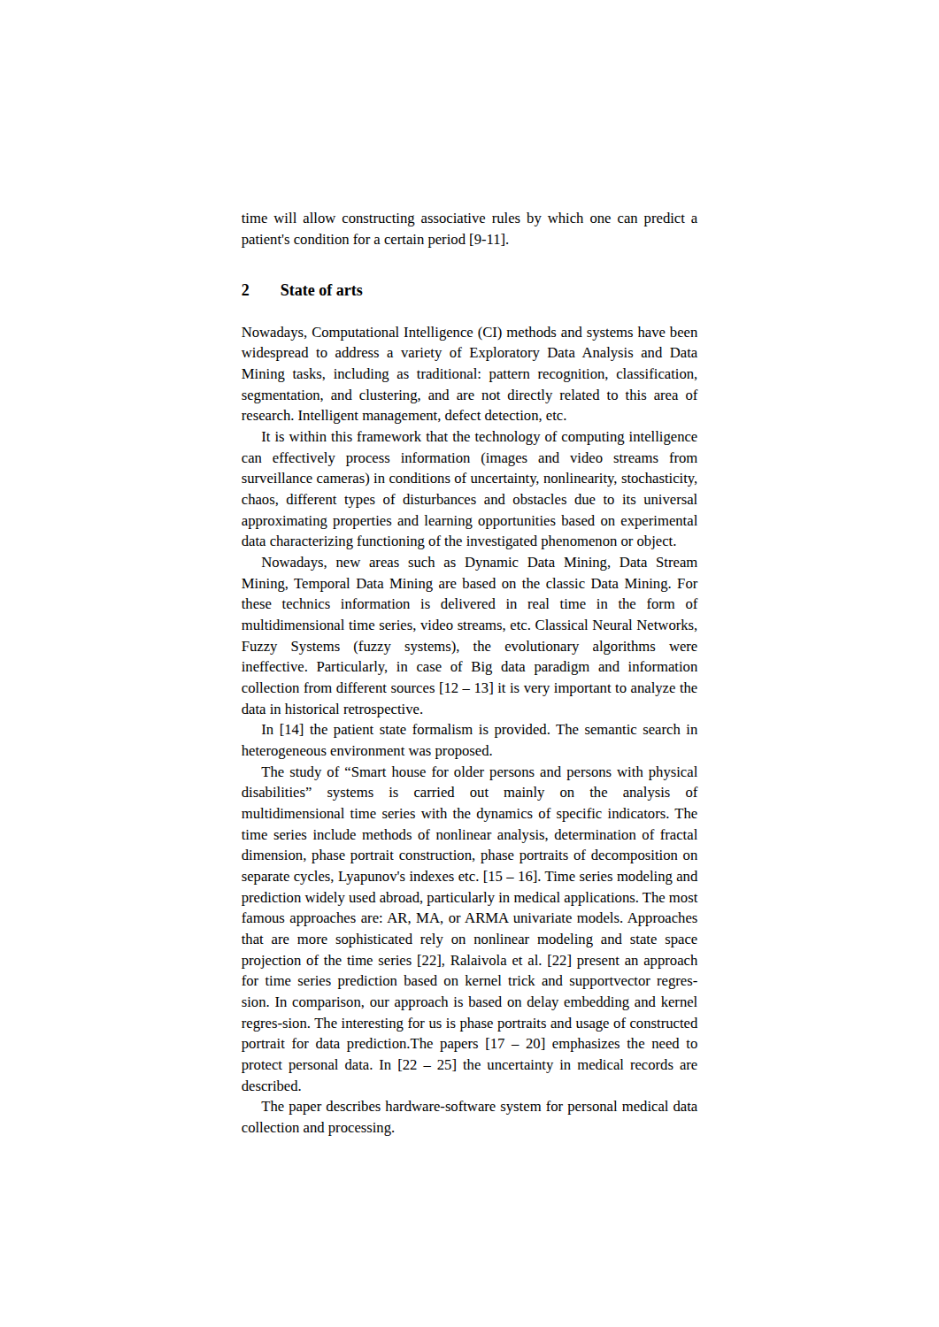time will allow constructing associative rules by which one can predict a patient's condition for a certain period [9-11].
2 State of arts
Nowadays, Computational Intelligence (CI) methods and systems have been widespread to address a variety of Exploratory Data Analysis and Data Mining tasks, including as traditional: pattern recognition, classification, segmentation, and clustering, and are not directly related to this area of research. Intelligent management, defect detection, etc.
It is within this framework that the technology of computing intelligence can effectively process information (images and video streams from surveillance cameras) in conditions of uncertainty, nonlinearity, stochasticity, chaos, different types of disturbances and obstacles due to its universal approximating properties and learning opportunities based on experimental data characterizing functioning of the investigated phenomenon or object.
Nowadays, new areas such as Dynamic Data Mining, Data Stream Mining, Temporal Data Mining are based on the classic Data Mining. For these technics information is delivered in real time in the form of multidimensional time series, video streams, etc. Classical Neural Networks, Fuzzy Systems (fuzzy systems), the evolutionary algorithms were ineffective. Particularly, in case of Big data paradigm and information collection from different sources [12 – 13] it is very important to analyze the data in historical retrospective.
In [14] the patient state formalism is provided. The semantic search in heterogeneous environment was proposed.
The study of “Smart house for older persons and persons with physical disabilities” systems is carried out mainly on the analysis of multidimensional time series with the dynamics of specific indicators. The time series include methods of nonlinear analysis, determination of fractal dimension, phase portrait construction, phase portraits of decomposition on separate cycles, Lyapunov's indexes etc. [15 – 16]. Time series modeling and prediction widely used abroad, particularly in medical applications. The most famous approaches are: AR, MA, or ARMA univariate models. Approaches that are more sophisticated rely on nonlinear modeling and state space projection of the time series [22], Ralaivola et al. [22] present an approach for time series prediction based on kernel trick and supportvector regres-sion. In comparison, our approach is based on delay embedding and kernel regres-sion. The interesting for us is phase portraits and usage of constructed portrait for data prediction.The papers [17 – 20] emphasizes the need to protect personal data. In [22 – 25] the uncertainty in medical records are described.
The paper describes hardware-software system for personal medical data collection and processing.